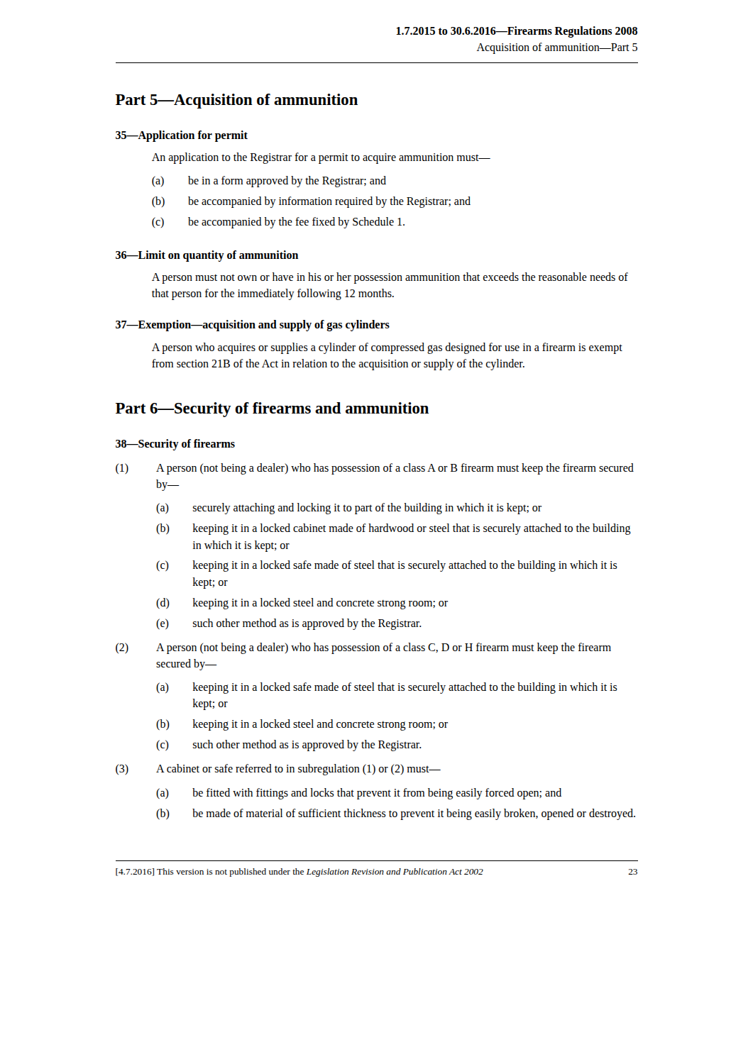1.7.2015 to 30.6.2016—Firearms Regulations 2008 Acquisition of ammunition—Part 5
Part 5—Acquisition of ammunition
35—Application for permit
An application to the Registrar for a permit to acquire ammunition must—
| (a) | be in a form approved by the Registrar; and |
| (b) | be accompanied by information required by the Registrar; and |
| (c) | be accompanied by the fee fixed by Schedule 1. |
36—Limit on quantity of ammunition
A person must not own or have in his or her possession ammunition that exceeds the reasonable needs of that person for the immediately following 12 months.
37—Exemption—acquisition and supply of gas cylinders
A person who acquires or supplies a cylinder of compressed gas designed for use in a firearm is exempt from section 21B of the Act in relation to the acquisition or supply of the cylinder.
Part 6—Security of firearms and ammunition
38—Security of firearms
| (1) | A person (not being a dealer) who has possession of a class A or B firearm must keep the firearm secured by— / (a) / securely attaching and locking it to part of the building in which it is kept; or / / (b) / keeping it in a locked cabinet made of hardwood or steel that is securely attached to the building in which it is kept; or / / (c) / keeping it in a locked safe made of steel that is securely attached to the building in which it is kept; or / / (d) / keeping it in a locked steel and concrete strong room; or / / (e) / such other method as is approved by the Registrar. / |
| (2) | A person (not being a dealer) who has possession of a class C, D or H firearm must keep the firearm secured by— / (a) / keeping it in a locked safe made of steel that is securely attached to the building in which it is kept; or / / (b) / keeping it in a locked steel and concrete strong room; or / / (c) / such other method as is approved by the Registrar. / |
| (3) | A cabinet or safe referred to in subregulation (1) or (2) must— / (a) / be fitted with fittings and locks that prevent it from being easily forced open; and / / (b) / be made of material of sufficient thickness to prevent it being easily broken, opened or destroyed. / |
[4.7.2016] This version is not published under the Legislation Revision and Publication Act 2002
23